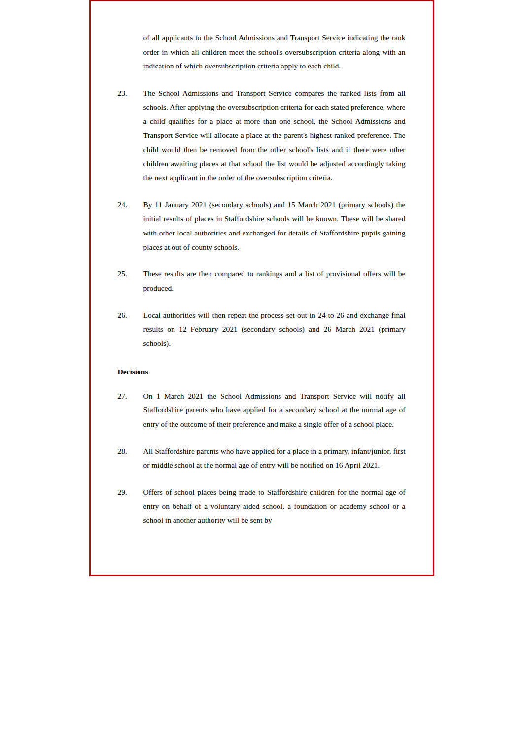of all applicants to the School Admissions and Transport Service indicating the rank order in which all children meet the school's oversubscription criteria along with an indication of which oversubscription criteria apply to each child.
23.
The School Admissions and Transport Service compares the ranked lists from all schools. After applying the oversubscription criteria for each stated preference, where a child qualifies for a place at more than one school, the School Admissions and Transport Service will allocate a place at the parent's highest ranked preference. The child would then be removed from the other school's lists and if there were other children awaiting places at that school the list would be adjusted accordingly taking the next applicant in the order of the oversubscription criteria.
24.
By 11 January 2021 (secondary schools) and 15 March 2021 (primary schools) the initial results of places in Staffordshire schools will be known. These will be shared with other local authorities and exchanged for details of Staffordshire pupils gaining places at out of county schools.
25.
These results are then compared to rankings and a list of provisional offers will be produced.
26.
Local authorities will then repeat the process set out in 24 to 26 and exchange final results on 12 February 2021 (secondary schools) and 26 March 2021 (primary schools).
Decisions
27.
On 1 March 2021 the School Admissions and Transport Service will notify all Staffordshire parents who have applied for a secondary school at the normal age of entry of the outcome of their preference and make a single offer of a school place.
28.
All Staffordshire parents who have applied for a place in a primary, infant/junior, first or middle school at the normal age of entry will be notified on 16 April 2021.
29.
Offers of school places being made to Staffordshire children for the normal age of entry on behalf of a voluntary aided school, a foundation or academy school or a school in another authority will be sent by